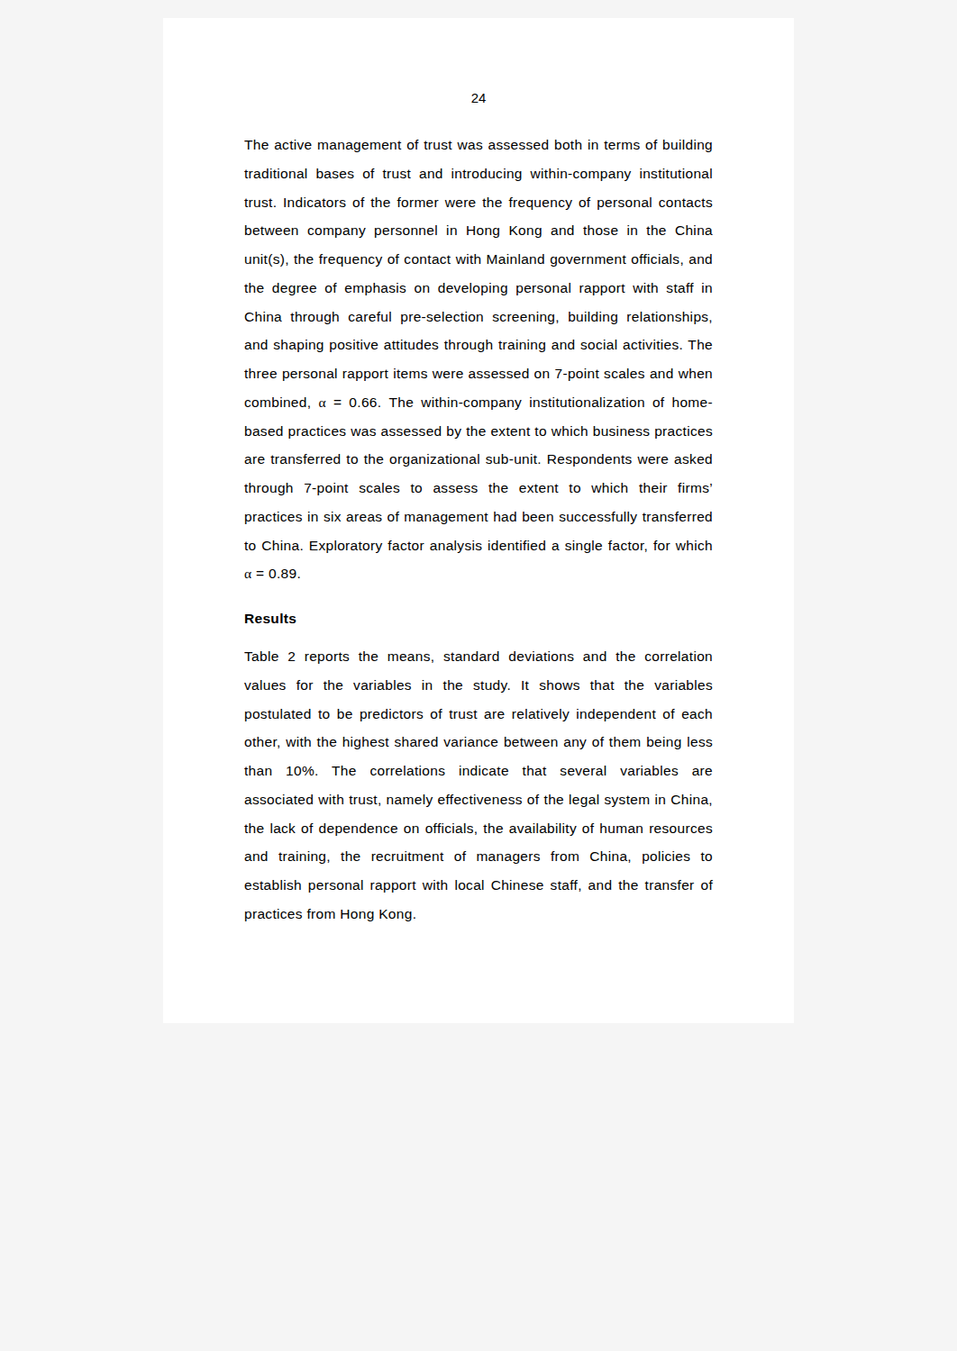24
The active management of trust was assessed both in terms of building traditional bases of trust and introducing within-company institutional trust. Indicators of the former were the frequency of personal contacts between company personnel in Hong Kong and those in the China unit(s), the frequency of contact with Mainland government officials, and the degree of emphasis on developing personal rapport with staff in China through careful pre-selection screening, building relationships, and shaping positive attitudes through training and social activities. The three personal rapport items were assessed on 7-point scales and when combined, α = 0.66. The within-company institutionalization of home-based practices was assessed by the extent to which business practices are transferred to the organizational sub-unit. Respondents were asked through 7-point scales to assess the extent to which their firms’ practices in six areas of management had been successfully transferred to China. Exploratory factor analysis identified a single factor, for which α = 0.89.
Results
Table 2 reports the means, standard deviations and the correlation values for the variables in the study. It shows that the variables postulated to be predictors of trust are relatively independent of each other, with the highest shared variance between any of them being less than 10%. The correlations indicate that several variables are associated with trust, namely effectiveness of the legal system in China, the lack of dependence on officials, the availability of human resources and training, the recruitment of managers from China, policies to establish personal rapport with local Chinese staff, and the transfer of practices from Hong Kong.